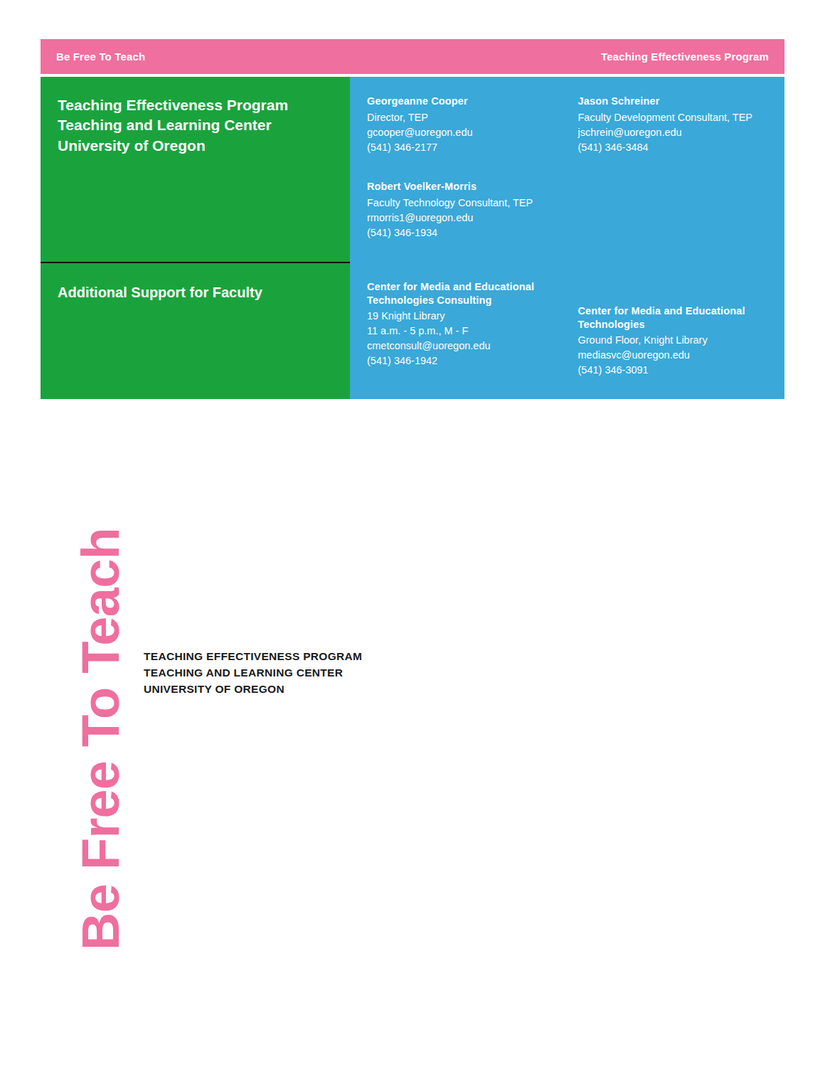Be Free To Teach Teaching Effectiveness Program
Teaching Effectiveness Program
Teaching and Learning Center
University of Oregon
Georgeanne Cooper
Director, TEP
gcooper@uoregon.edu
(541) 346-2177
Jason Schreiner
Faculty Development Consultant, TEP
jschrein@uoregon.edu
(541) 346-3484
Robert Voelker-Morris
Faculty Technology Consultant, TEP
rmorris1@uoregon.edu
(541) 346-1934
Additional Support for Faculty
Center for Media and Educational
Technologies Consulting
19 Knight Library
11 a.m. - 5 p.m., M - F
cmetconsult@uoregon.edu
(541) 346-1942
Center for Media and Educational
Technologies
Ground Floor, Knight Library
mediasvc@uoregon.edu
(541) 346-3091
Be Free To Teach
Teaching Effectiveness Program
Teaching and Learning Center
University of Oregon